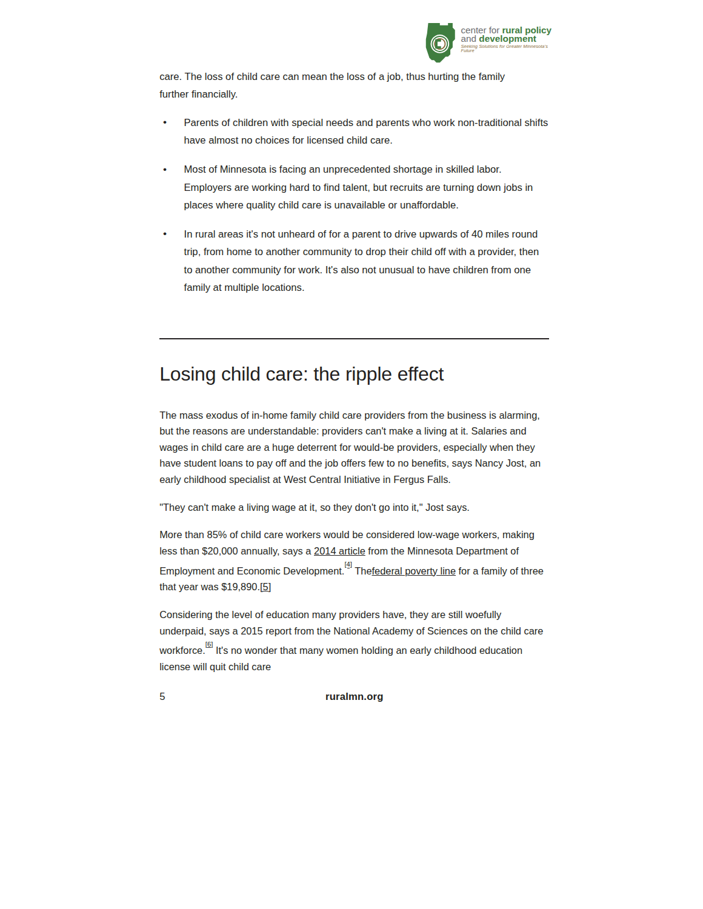center for rural policy
and development
Seeking Solutions for Greater Minnesota's Future
care. The loss of child care can mean the loss of a job, thus hurting the family further financially.
Parents of children with special needs and parents who work non-traditional shifts have almost no choices for licensed child care.
Most of Minnesota is facing an unprecedented shortage in skilled labor. Employers are working hard to find talent, but recruits are turning down jobs in places where quality child care is unavailable or unaffordable.
In rural areas it's not unheard of for a parent to drive upwards of 40 miles round trip, from home to another community to drop their child off with a provider, then to another community for work. It's also not unusual to have children from one family at multiple locations.
Losing child care: the ripple effect
The mass exodus of in-home family child care providers from the business is alarming, but the reasons are understandable: providers can't make a living at it. Salaries and wages in child care are a huge deterrent for would-be providers, especially when they have student loans to pay off and the job offers few to no benefits, says Nancy Jost, an early childhood specialist at West Central Initiative in Fergus Falls.
"They can't make a living wage at it, so they don't go into it," Jost says.
More than 85% of child care workers would be considered low-wage workers, making less than $20,000 annually, says a 2014 article from the Minnesota Department of Employment and Economic Development.[4] Thefederal poverty line for a family of three that year was $19,890.[5]
Considering the level of education many providers have, they are still woefully underpaid, says a 2015 report from the National Academy of Sciences on the child care workforce.[6] It's no wonder that many women holding an early childhood education license will quit child care
5
ruralmn.org